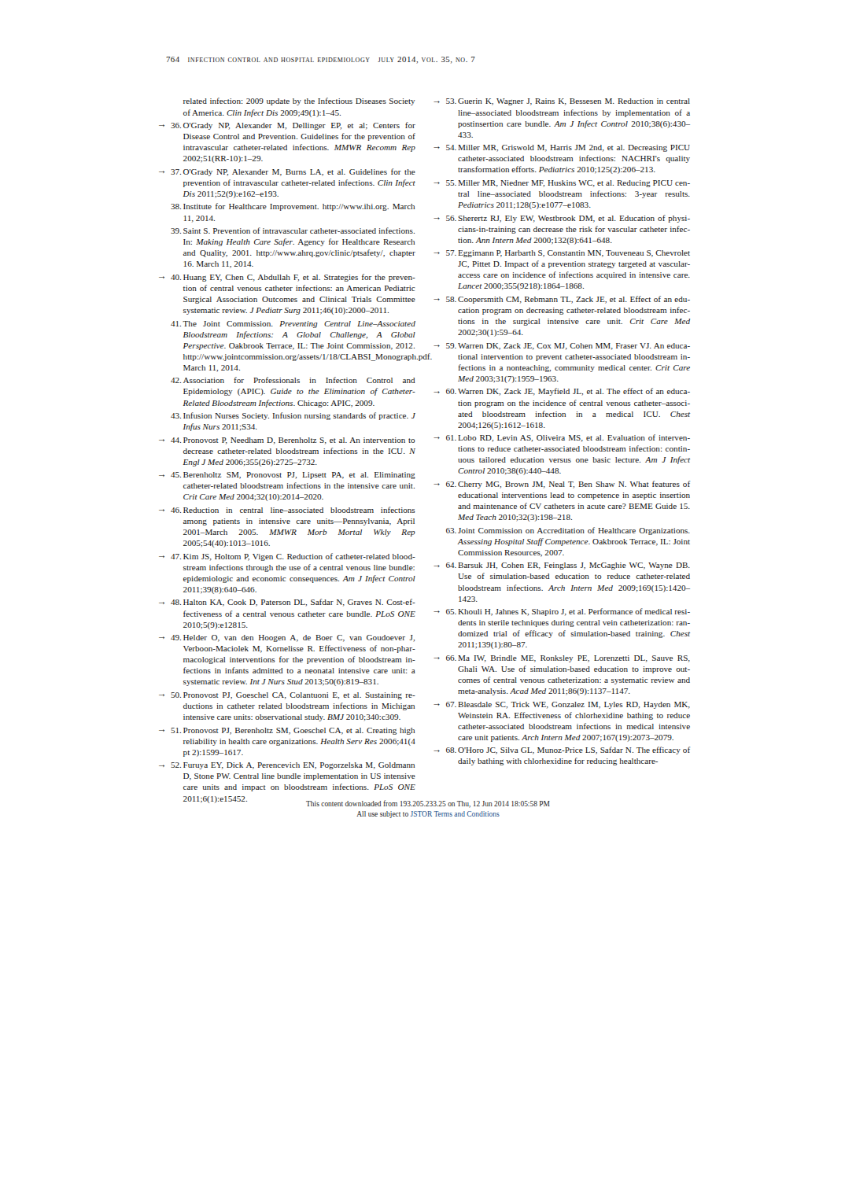764infection control and hospital epidemiology july 2014, vol. 35, no. 7
related infection: 2009 update by the Infectious Diseases Society of America. Clin Infect Dis 2009;49(1):1–45.
36. O'Grady NP, Alexander M, Dellinger EP, et al; Centers for Disease Control and Prevention. Guidelines for the prevention of intravascular catheter-related infections. MMWR Recomm Rep 2002;51(RR-10):1–29.
37. O'Grady NP, Alexander M, Burns LA, et al. Guidelines for the prevention of intravascular catheter-related infections. Clin Infect Dis 2011;52(9):e162–e193.
38. Institute for Healthcare Improvement. http://www.ihi.org. March 11, 2014.
39. Saint S. Prevention of intravascular catheter-associated infections. In: Making Health Care Safer. Agency for Healthcare Research and Quality, 2001. http://www.ahrq.gov/clinic/ptsafety/, chapter 16. March 11, 2014.
40. Huang EY, Chen C, Abdullah F, et al. Strategies for the prevention of central venous catheter infections: an American Pediatric Surgical Association Outcomes and Clinical Trials Committee systematic review. J Pediatr Surg 2011;46(10):2000–2011.
41. The Joint Commission. Preventing Central Line–Associated Bloodstream Infections: A Global Challenge, A Global Perspective. Oakbrook Terrace, IL: The Joint Commission, 2012. http://www.jointcommission.org/assets/1/18/CLABSI_Monograph.pdf. March 11, 2014.
42. Association for Professionals in Infection Control and Epidemiology (APIC). Guide to the Elimination of Catheter-Related Bloodstream Infections. Chicago: APIC, 2009.
43. Infusion Nurses Society. Infusion nursing standards of practice. J Infus Nurs 2011;S34.
44. Pronovost P, Needham D, Berenholtz S, et al. An intervention to decrease catheter-related bloodstream infections in the ICU. N Engl J Med 2006;355(26):2725–2732.
45. Berenholtz SM, Pronovost PJ, Lipsett PA, et al. Eliminating catheter-related bloodstream infections in the intensive care unit. Crit Care Med 2004;32(10):2014–2020.
46. Reduction in central line–associated bloodstream infections among patients in intensive care units—Pennsylvania, April 2001–March 2005. MMWR Morb Mortal Wkly Rep 2005;54(40):1013–1016.
47. Kim JS, Holtom P, Vigen C. Reduction of catheter-related bloodstream infections through the use of a central venous line bundle: epidemiologic and economic consequences. Am J Infect Control 2011;39(8):640–646.
48. Halton KA, Cook D, Paterson DL, Safdar N, Graves N. Cost-effectiveness of a central venous catheter care bundle. PLoS ONE 2010;5(9):e12815.
49. Helder O, van den Hoogen A, de Boer C, van Goudoever J, Verboon-Maciolek M, Kornelisse R. Effectiveness of non-pharmacological interventions for the prevention of bloodstream infections in infants admitted to a neonatal intensive care unit: a systematic review. Int J Nurs Stud 2013;50(6):819–831.
50. Pronovost PJ, Goeschel CA, Colantuoni E, et al. Sustaining reductions in catheter related bloodstream infections in Michigan intensive care units: observational study. BMJ 2010;340:c309.
51. Pronovost PJ, Berenholtz SM, Goeschel CA, et al. Creating high reliability in health care organizations. Health Serv Res 2006;41(4 pt 2):1599–1617.
52. Furuya EY, Dick A, Perencevich EN, Pogorzelska M, Goldmann D, Stone PW. Central line bundle implementation in US intensive care units and impact on bloodstream infections. PLoS ONE 2011;6(1):e15452.
53. Guerin K, Wagner J, Rains K, Bessesen M. Reduction in central line–associated bloodstream infections by implementation of a postinsertion care bundle. Am J Infect Control 2010;38(6):430–433.
54. Miller MR, Griswold M, Harris JM 2nd, et al. Decreasing PICU catheter-associated bloodstream infections: NACHRI's quality transformation efforts. Pediatrics 2010;125(2):206–213.
55. Miller MR, Niedner MF, Huskins WC, et al. Reducing PICU central line–associated bloodstream infections: 3-year results. Pediatrics 2011;128(5):e1077–e1083.
56. Sherertz RJ, Ely EW, Westbrook DM, et al. Education of physicians-in-training can decrease the risk for vascular catheter infection. Ann Intern Med 2000;132(8):641–648.
57. Eggimann P, Harbarth S, Constantin MN, Touveneau S, Chevrolet JC, Pittet D. Impact of a prevention strategy targeted at vascular-access care on incidence of infections acquired in intensive care. Lancet 2000;355(9218):1864–1868.
58. Coopersmith CM, Rebmann TL, Zack JE, et al. Effect of an education program on decreasing catheter-related bloodstream infections in the surgical intensive care unit. Crit Care Med 2002;30(1):59–64.
59. Warren DK, Zack JE, Cox MJ, Cohen MM, Fraser VJ. An educational intervention to prevent catheter-associated bloodstream infections in a nonteaching, community medical center. Crit Care Med 2003;31(7):1959–1963.
60. Warren DK, Zack JE, Mayfield JL, et al. The effect of an education program on the incidence of central venous catheter–associated bloodstream infection in a medical ICU. Chest 2004;126(5):1612–1618.
61. Lobo RD, Levin AS, Oliveira MS, et al. Evaluation of interventions to reduce catheter-associated bloodstream infection: continuous tailored education versus one basic lecture. Am J Infect Control 2010;38(6):440–448.
62. Cherry MG, Brown JM, Neal T, Ben Shaw N. What features of educational interventions lead to competence in aseptic insertion and maintenance of CV catheters in acute care? BEME Guide 15. Med Teach 2010;32(3):198–218.
63. Joint Commission on Accreditation of Healthcare Organizations. Assessing Hospital Staff Competence. Oakbrook Terrace, IL: Joint Commission Resources, 2007.
64. Barsuk JH, Cohen ER, Feinglass J, McGaghie WC, Wayne DB. Use of simulation-based education to reduce catheter-related bloodstream infections. Arch Intern Med 2009;169(15):1420–1423.
65. Khouli H, Jahnes K, Shapiro J, et al. Performance of medical residents in sterile techniques during central vein catheterization: randomized trial of efficacy of simulation-based training. Chest 2011;139(1):80–87.
66. Ma IW, Brindle ME, Ronksley PE, Lorenzetti DL, Sauve RS, Ghali WA. Use of simulation-based education to improve outcomes of central venous catheterization: a systematic review and meta-analysis. Acad Med 2011;86(9):1137–1147.
67. Bleasdale SC, Trick WE, Gonzalez IM, Lyles RD, Hayden MK, Weinstein RA. Effectiveness of chlorhexidine bathing to reduce catheter-associated bloodstream infections in medical intensive care unit patients. Arch Intern Med 2007;167(19):2073–2079.
68. O'Horo JC, Silva GL, Munoz-Price LS, Safdar N. The efficacy of daily bathing with chlorhexidine for reducing healthcare-
This content downloaded from 193.205.233.25 on Thu, 12 Jun 2014 18:05:58 PM
All use subject to JSTOR Terms and Conditions